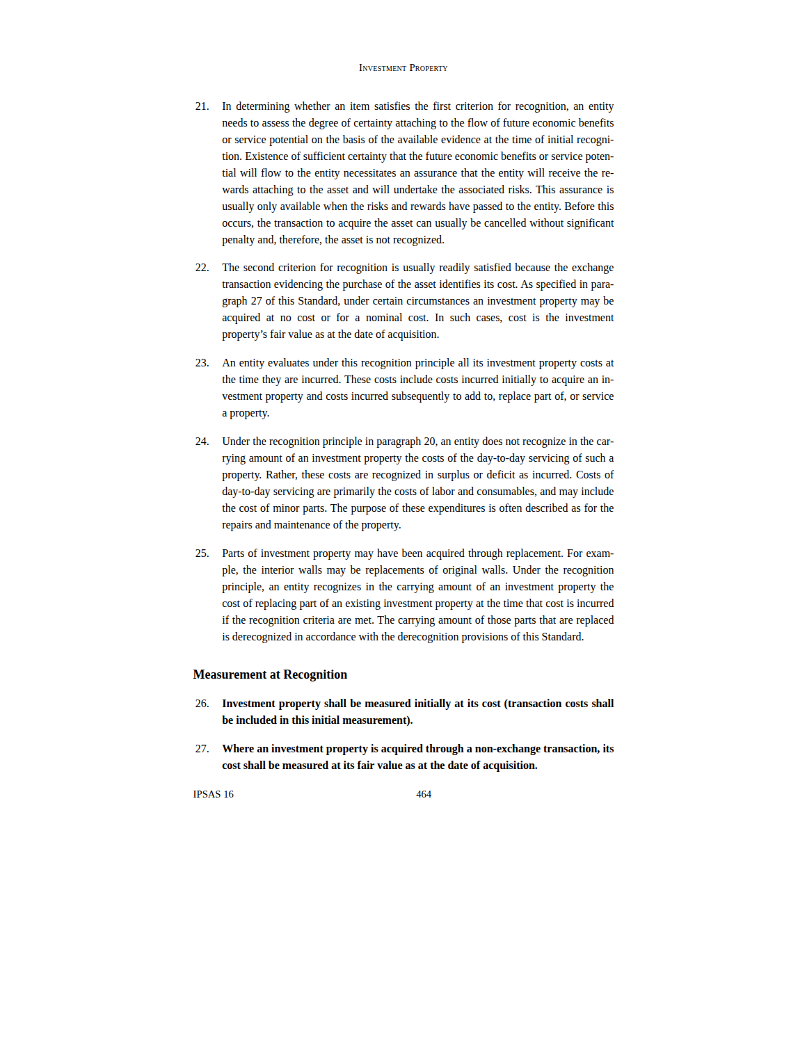Investment Property
21.
In determining whether an item satisfies the first criterion for recognition, an entity needs to assess the degree of certainty attaching to the flow of future economic benefits or service potential on the basis of the available evidence at the time of initial recognition. Existence of sufficient certainty that the future economic benefits or service potential will flow to the entity necessitates an assurance that the entity will receive the rewards attaching to the asset and will undertake the associated risks. This assurance is usually only available when the risks and rewards have passed to the entity. Before this occurs, the transaction to acquire the asset can usually be cancelled without significant penalty and, therefore, the asset is not recognized.
22.
The second criterion for recognition is usually readily satisfied because the exchange transaction evidencing the purchase of the asset identifies its cost. As specified in paragraph 27 of this Standard, under certain circumstances an investment property may be acquired at no cost or for a nominal cost. In such cases, cost is the investment property’s fair value as at the date of acquisition.
23.
An entity evaluates under this recognition principle all its investment property costs at the time they are incurred. These costs include costs incurred initially to acquire an investment property and costs incurred subsequently to add to, replace part of, or service a property.
24.
Under the recognition principle in paragraph 20, an entity does not recognize in the carrying amount of an investment property the costs of the day-to-day servicing of such a property. Rather, these costs are recognized in surplus or deficit as incurred. Costs of day-to-day servicing are primarily the costs of labor and consumables, and may include the cost of minor parts. The purpose of these expenditures is often described as for the repairs and maintenance of the property.
25.
Parts of investment property may have been acquired through replacement. For example, the interior walls may be replacements of original walls. Under the recognition principle, an entity recognizes in the carrying amount of an investment property the cost of replacing part of an existing investment property at the time that cost is incurred if the recognition criteria are met. The carrying amount of those parts that are replaced is derecognized in accordance with the derecognition provisions of this Standard.
Measurement at Recognition
26.
Investment property shall be measured initially at its cost (transaction costs shall be included in this initial measurement).
27.
Where an investment property is acquired through a non-exchange transaction, its cost shall be measured at its fair value as at the date of acquisition.
IPSAS 16
464